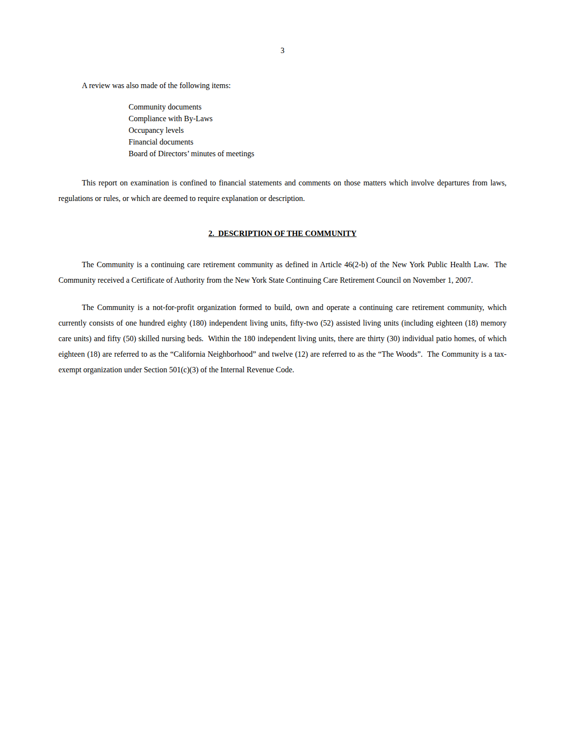3
A review was also made of the following items:
Community documents
Compliance with By-Laws
Occupancy levels
Financial documents
Board of Directors’ minutes of meetings
This report on examination is confined to financial statements and comments on those matters which involve departures from laws, regulations or rules, or which are deemed to require explanation or description.
2. DESCRIPTION OF THE COMMUNITY
The Community is a continuing care retirement community as defined in Article 46(2-b) of the New York Public Health Law. The Community received a Certificate of Authority from the New York State Continuing Care Retirement Council on November 1, 2007.
The Community is a not-for-profit organization formed to build, own and operate a continuing care retirement community, which currently consists of one hundred eighty (180) independent living units, fifty-two (52) assisted living units (including eighteen (18) memory care units) and fifty (50) skilled nursing beds. Within the 180 independent living units, there are thirty (30) individual patio homes, of which eighteen (18) are referred to as the “California Neighborhood” and twelve (12) are referred to as the “The Woods”. The Community is a tax-exempt organization under Section 501(c)(3) of the Internal Revenue Code.